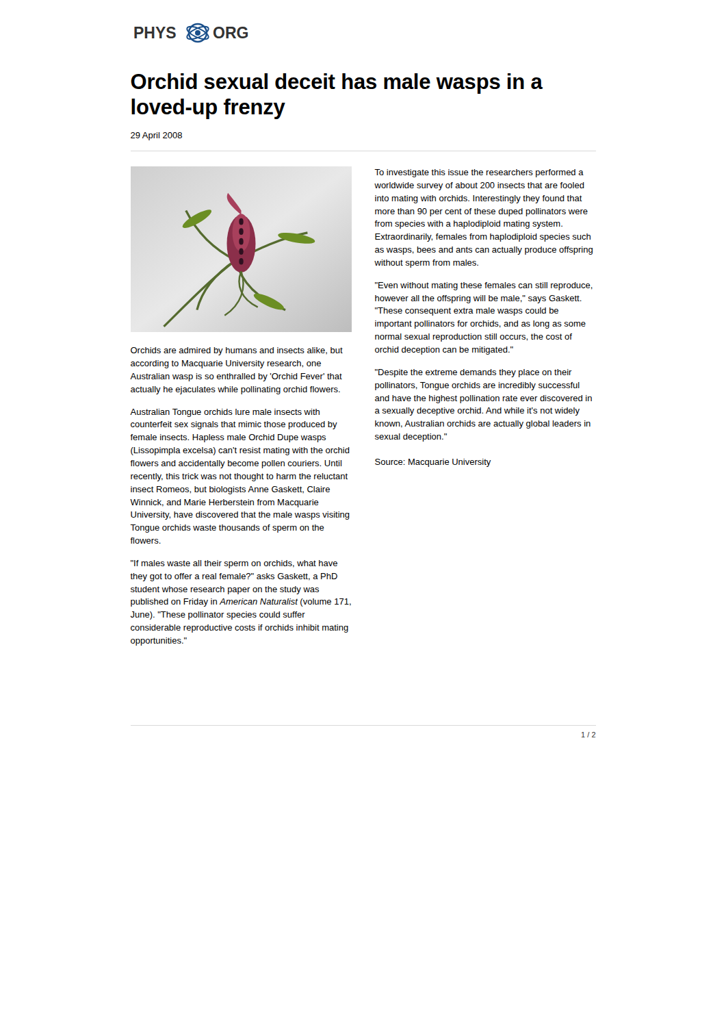Orchid sexual deceit has male wasps in a loved-up frenzy
29 April 2008
Orchids are admired by humans and insects alike, but according to Macquarie University research, one Australian wasp is so enthralled by 'Orchid Fever' that actually he ejaculates while pollinating orchid flowers.
Australian Tongue orchids lure male insects with counterfeit sex signals that mimic those produced by female insects. Hapless male Orchid Dupe wasps (Lissopimpla excelsa) can't resist mating with the orchid flowers and accidentally become pollen couriers. Until recently, this trick was not thought to harm the reluctant insect Romeos, but biologists Anne Gaskett, Claire Winnick, and Marie Herberstein from Macquarie University, have discovered that the male wasps visiting Tongue orchids waste thousands of sperm on the flowers.
"If males waste all their sperm on orchids, what have they got to offer a real female?" asks Gaskett, a PhD student whose research paper on the study was published on Friday in American Naturalist (volume 171, June). "These pollinator species could suffer considerable reproductive costs if orchids inhibit mating opportunities."
To investigate this issue the researchers performed a worldwide survey of about 200 insects that are fooled into mating with orchids. Interestingly they found that more than 90 per cent of these duped pollinators were from species with a haplodiploid mating system. Extraordinarily, females from haplodiploid species such as wasps, bees and ants can actually produce offspring without sperm from males.
"Even without mating these females can still reproduce, however all the offspring will be male," says Gaskett. "These consequent extra male wasps could be important pollinators for orchids, and as long as some normal sexual reproduction still occurs, the cost of orchid deception can be mitigated."
"Despite the extreme demands they place on their pollinators, Tongue orchids are incredibly successful and have the highest pollination rate ever discovered in a sexually deceptive orchid. And while it's not widely known, Australian orchids are actually global leaders in sexual deception."
Source: Macquarie University
1 / 2